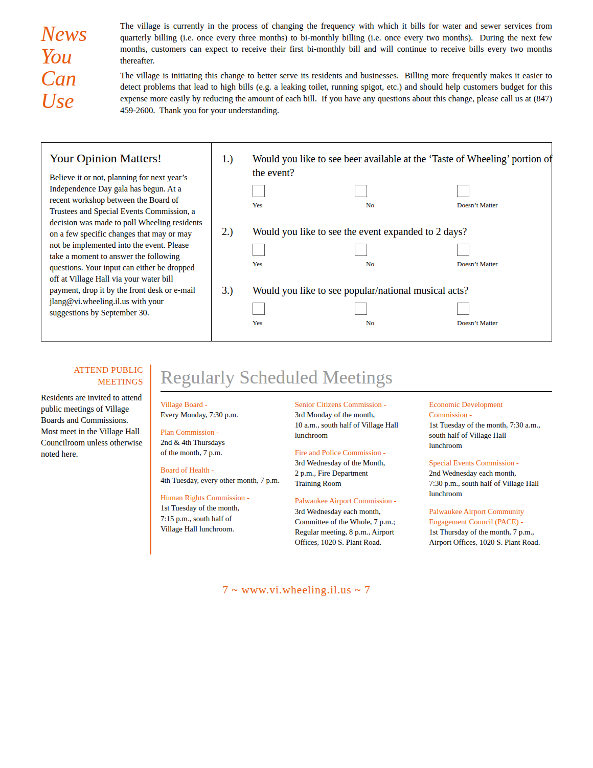News
You
Can
Use
The village is currently in the process of changing the frequency with which it bills for water and sewer services from quarterly billing (i.e. once every three months) to bi-monthly billing (i.e. once every two months). During the next few months, customers can expect to receive their first bi-monthly bill and will continue to receive bills every two months thereafter.
The village is initiating this change to better serve its residents and businesses. Billing more frequently makes it easier to detect problems that lead to high bills (e.g. a leaking toilet, running spigot, etc.) and should help customers budget for this expense more easily by reducing the amount of each bill. If you have any questions about this change, please call us at (847) 459-2600. Thank you for your understanding.
Your Opinion Matters!
Believe it or not, planning for next year’s Independence Day gala has begun. At a recent workshop between the Board of Trustees and Special Events Commission, a decision was made to poll Wheeling residents on a few specific changes that may or may not be implemented into the event. Please take a moment to answer the following questions. Your input can either be dropped off at Village Hall via your water bill payment, drop it by the front desk or e-mail jlang@vi.wheeling.il.us with your suggestions by September 30.
1.) Would you like to see beer available at the ‘Taste of Wheeling’ portion of the event?
Yes
No
Doesn’t Matter
2.) Would you like to see the event expanded to 2 days?
Yes
No
Doesn’t Matter
3.) Would you like to see popular/national musical acts?
Yes
No
Doesn’t Matter
ATTEND PUBLIC
MEETINGS
Residents are invited to attend public meetings of Village Boards and Commissions. Most meet in the Village Hall Councilroom unless otherwise noted here.
Regularly Scheduled Meetings
Village Board -
Every Monday, 7:30 p.m.
Plan Commission -
2nd & 4th Thursdays
of the month, 7 p.m.
Board of Health -
4th Tuesday, every other month, 7 p.m.
Human Rights Commission -
1st Tuesday of the month,
7:15 p.m., south half of
Village Hall lunchroom.
Senior Citizens Commission -
3rd Monday of the month,
10 a.m., south half of Village Hall lunchroom
Fire and Police Commission -
3rd Wednesday of the Month,
2 p.m., Fire Department
Training Room
Palwaukee Airport Commission -
3rd Wednesday each month,
Committee of the Whole, 7 p.m.;
Regular meeting, 8 p.m., Airport Offices, 1020 S. Plant Road.
Economic Development
Commission -
1st Tuesday of the month, 7:30 a.m., south half of Village Hall
lunchroom
Special Events Commission -
2nd Wednesday each month,
7:30 p.m., south half of Village Hall lunchroom
Palwaukee Airport Community Engagement Council (PACE) -
1st Thursday of the month, 7 p.m., Airport Offices, 1020 S. Plant Road.
7 ~ www.vi.wheeling.il.us ~ 7